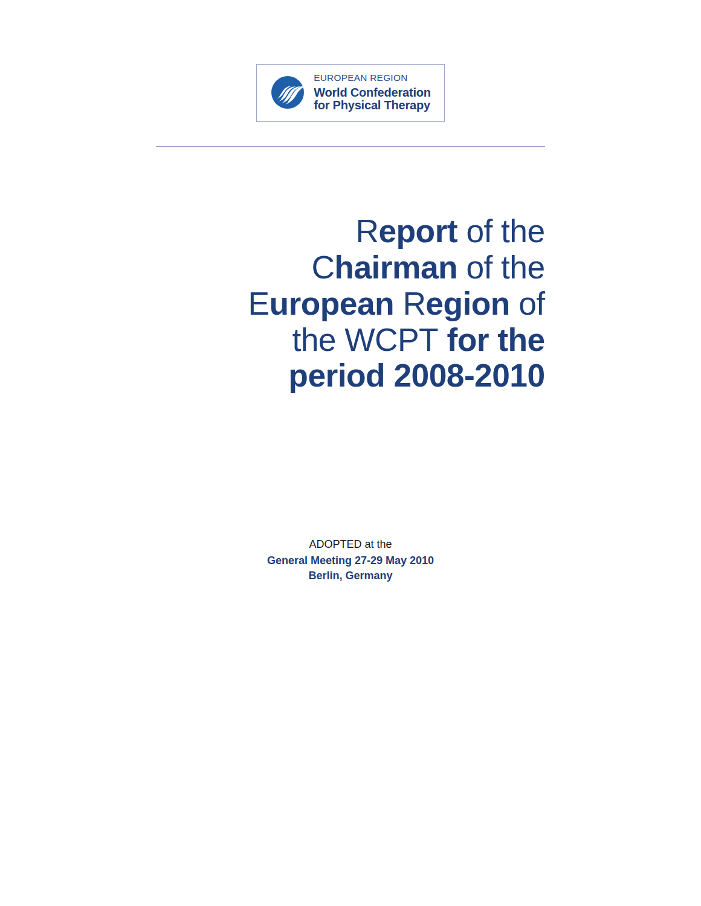EUROPEAN REGION
World Confederation for Physical Therapy
Report of the
Chairman of the
European Region of
the WCPT for the
period 2008-2010
ADOPTED at the
General Meeting 27-29 May 2010
Berlin, Germany